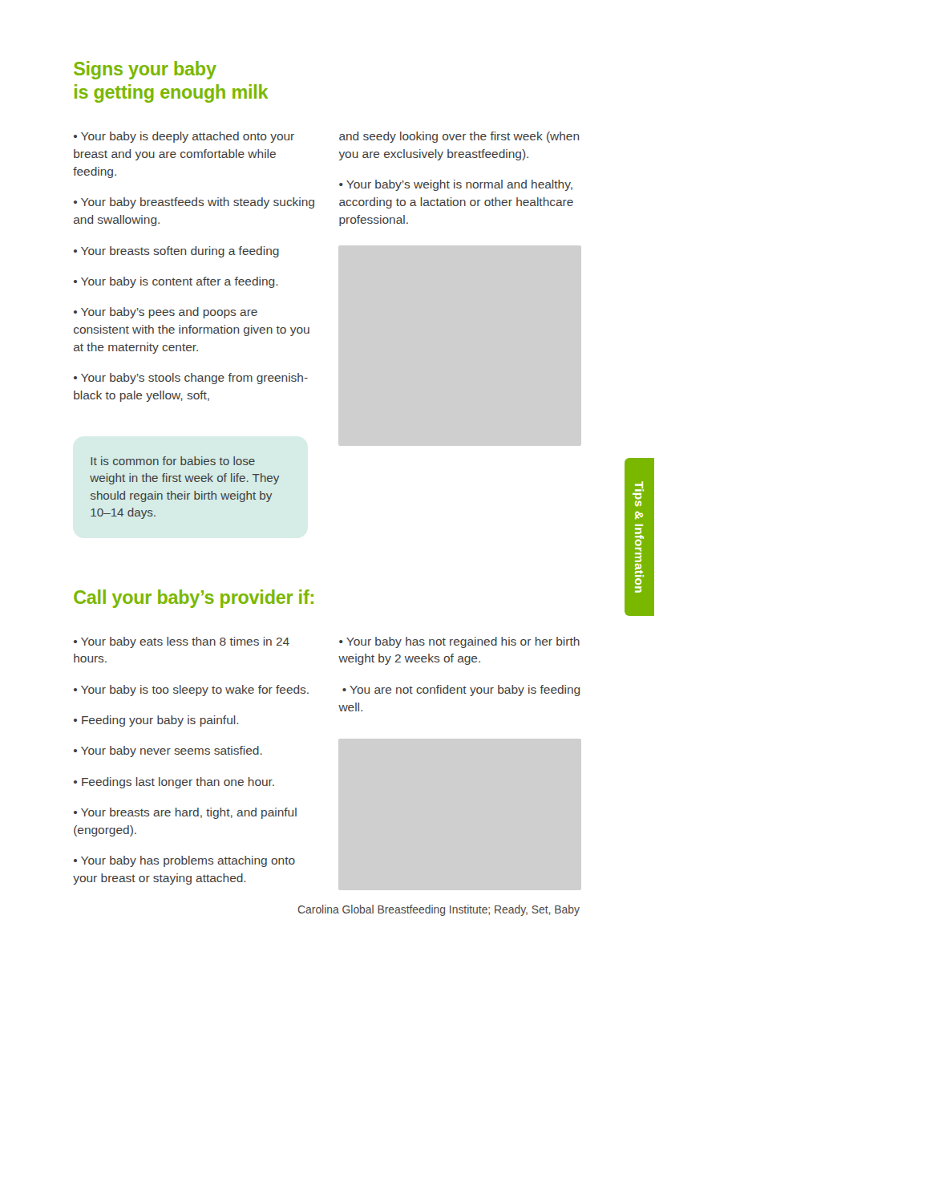Signs your baby
is getting enough milk
• Your baby is deeply attached onto your breast and you are comfortable while feeding.
• Your baby breastfeeds with steady sucking and swallowing.
• Your breasts soften during a feeding
• Your baby is content after a feeding.
• Your baby’s pees and poops are consistent with the information given to you at the maternity center.
• Your baby’s stools change from greenish-black to pale yellow, soft,
It is common for babies to lose weight in the first week of life. They should regain their birth weight by 10–14 days.
and seedy looking over the first week (when you are exclusively breastfeeding).
• Your baby’s weight is normal and healthy, according to a lactation or other healthcare professional.
Call your baby’s provider if:
• Your baby eats less than 8 times in 24 hours.
• Your baby is too sleepy to wake for feeds.
• Feeding your baby is painful.
• Your baby never seems satisfied.
• Feedings last longer than one hour.
• Your breasts are hard, tight, and painful (engorged).
• Your baby has problems attaching onto your breast or staying attached.
• Your baby has not regained his or her birth weight by 2 weeks of age.
• You are not confident your baby is feeding well.
Carolina Global Breastfeeding Institute; Ready, Set, Baby
Tips & Information